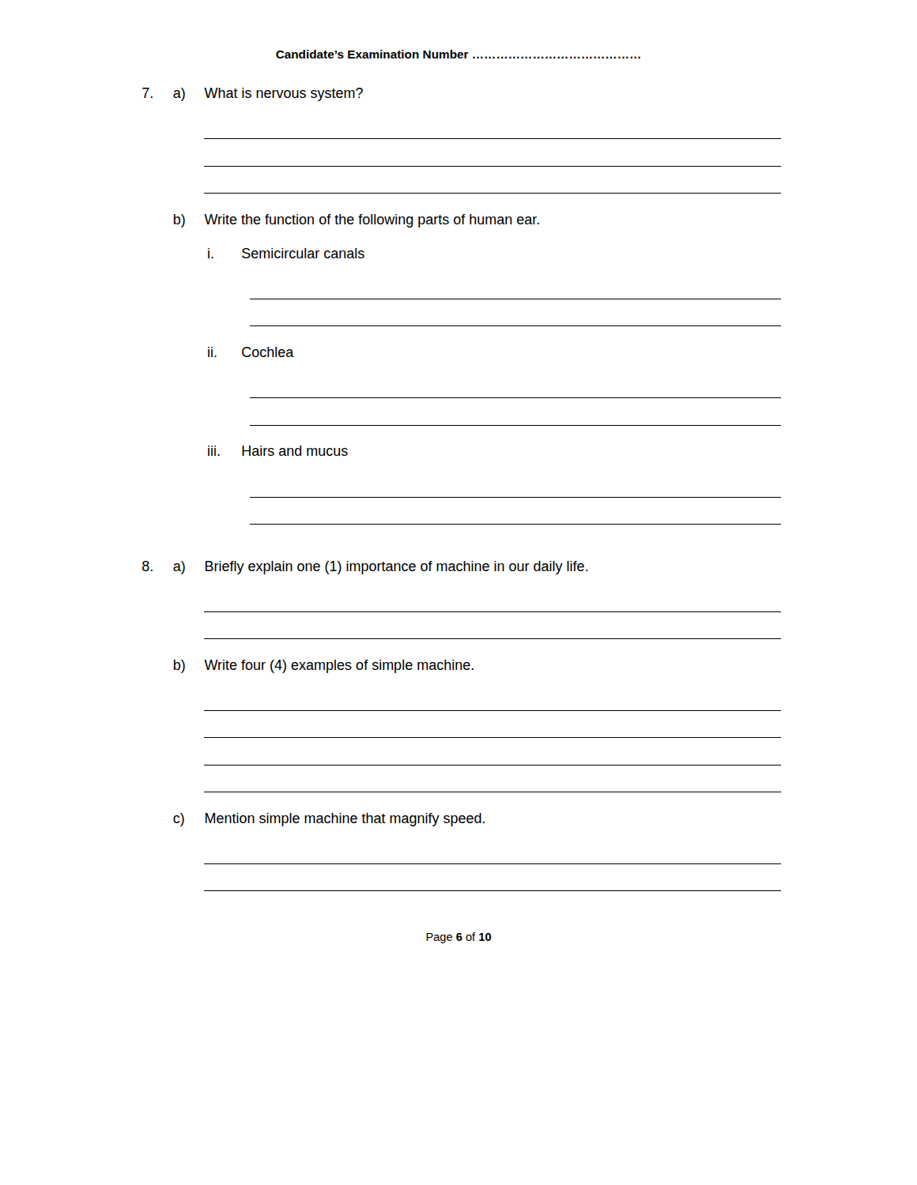Candidate’s Examination Number ……………………………………
What is nervous system?
Write the function of the following parts of human ear.
Semicircular canals
Cochlea
Hairs and mucus
Briefly explain one (1) importance of machine in our daily life.
Write four (4) examples of simple machine.
Mention simple machine that magnify speed.
Page 6 of 10